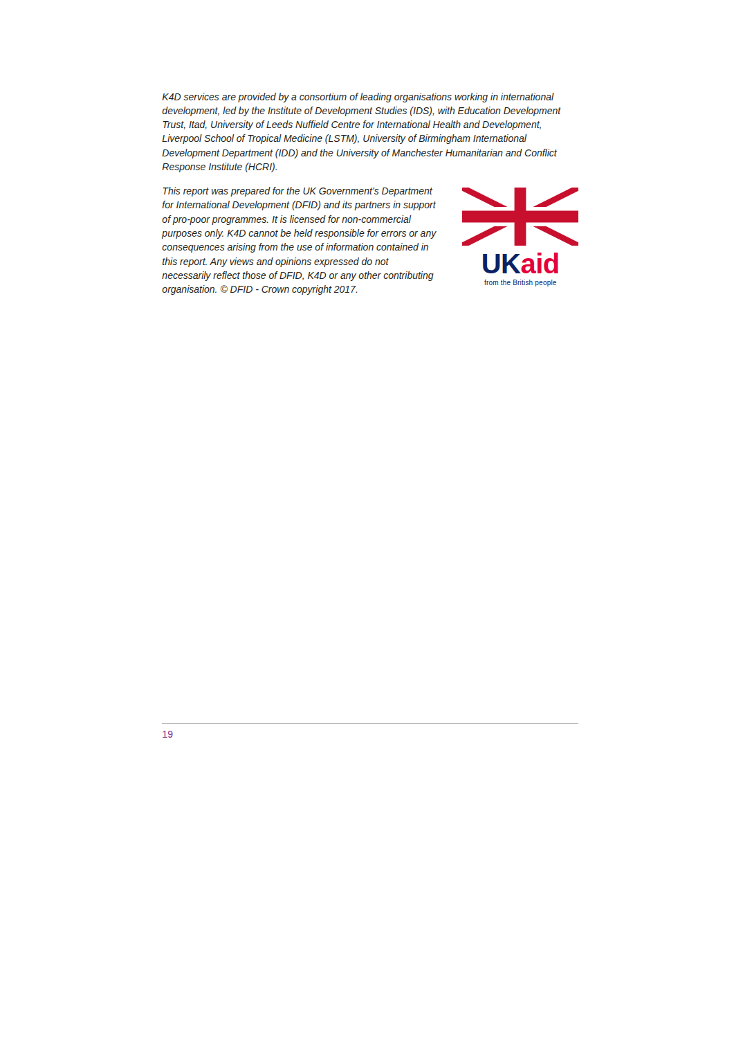K4D services are provided by a consortium of leading organisations working in international development, led by the Institute of Development Studies (IDS), with Education Development Trust, Itad, University of Leeds Nuffield Centre for International Health and Development, Liverpool School of Tropical Medicine (LSTM), University of Birmingham International Development Department (IDD) and the University of Manchester Humanitarian and Conflict Response Institute (HCRI).
This report was prepared for the UK Government’s Department for International Development (DFID) and its partners in support of pro-poor programmes. It is licensed for non-commercial purposes only. K4D cannot be held responsible for errors or any consequences arising from the use of information contained in this report. Any views and opinions expressed do not necessarily reflect those of DFID, K4D or any other contributing organisation. © DFID - Crown copyright 2017.
UKaid
from the British people
19